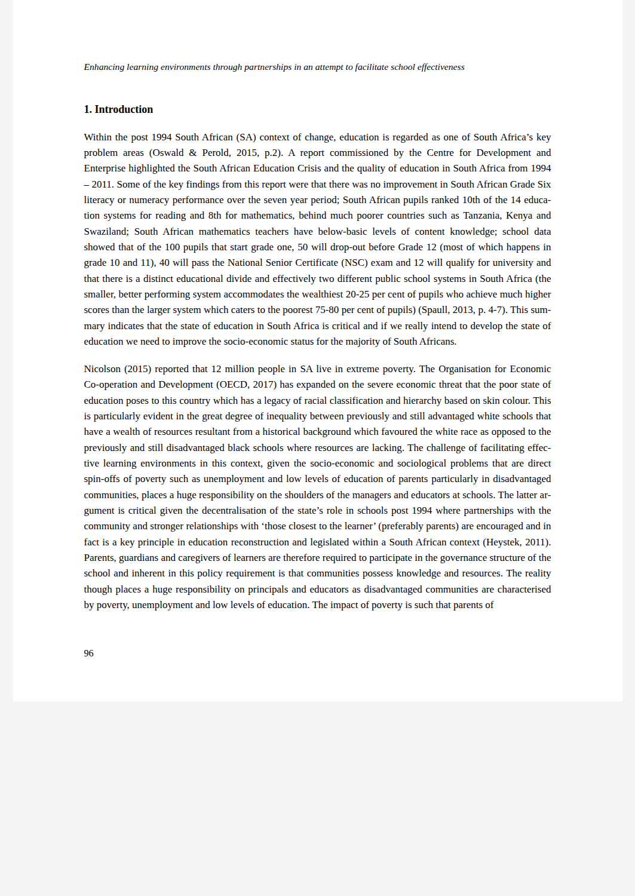Enhancing learning environments through partnerships in an attempt to facilitate school effectiveness
1. Introduction
Within the post 1994 South African (SA) context of change, education is regarded as one of South Africa’s key problem areas (Oswald & Perold, 2015, p.2). A report commissioned by the Centre for Development and Enterprise highlighted the South African Education Crisis and the quality of education in South Africa from 1994 – 2011. Some of the key findings from this report were that there was no improvement in South African Grade Six literacy or numeracy performance over the seven year period; South African pupils ranked 10th of the 14 education systems for reading and 8th for mathematics, behind much poorer countries such as Tanzania, Kenya and Swaziland; South African mathematics teachers have below-basic levels of content knowledge; school data showed that of the 100 pupils that start grade one, 50 will drop-out before Grade 12 (most of which happens in grade 10 and 11), 40 will pass the National Senior Certificate (NSC) exam and 12 will qualify for university and that there is a distinct educational divide and effectively two different public school systems in South Africa (the smaller, better performing system accommodates the wealthiest 20-25 per cent of pupils who achieve much higher scores than the larger system which caters to the poorest 75-80 per cent of pupils) (Spaull, 2013, p. 4-7). This summary indicates that the state of education in South Africa is critical and if we really intend to develop the state of education we need to improve the socio-economic status for the majority of South Africans.
Nicolson (2015) reported that 12 million people in SA live in extreme poverty. The Organisation for Economic Co-operation and Development (OECD, 2017) has expanded on the severe economic threat that the poor state of education poses to this country which has a legacy of racial classification and hierarchy based on skin colour. This is particularly evident in the great degree of inequality between previously and still advantaged white schools that have a wealth of resources resultant from a historical background which favoured the white race as opposed to the previously and still disadvantaged black schools where resources are lacking. The challenge of facilitating effective learning environments in this context, given the socio-economic and sociological problems that are direct spin-offs of poverty such as unemployment and low levels of education of parents particularly in disadvantaged communities, places a huge responsibility on the shoulders of the managers and educators at schools. The latter argument is critical given the decentralisation of the state’s role in schools post 1994 where partnerships with the community and stronger relationships with ‘those closest to the learner’ (preferably parents) are encouraged and in fact is a key principle in education reconstruction and legislated within a South African context (Heystek, 2011). Parents, guardians and caregivers of learners are therefore required to participate in the governance structure of the school and inherent in this policy requirement is that communities possess knowledge and resources. The reality though places a huge responsibility on principals and educators as disadvantaged communities are characterised by poverty, unemployment and low levels of education. The impact of poverty is such that parents of
96